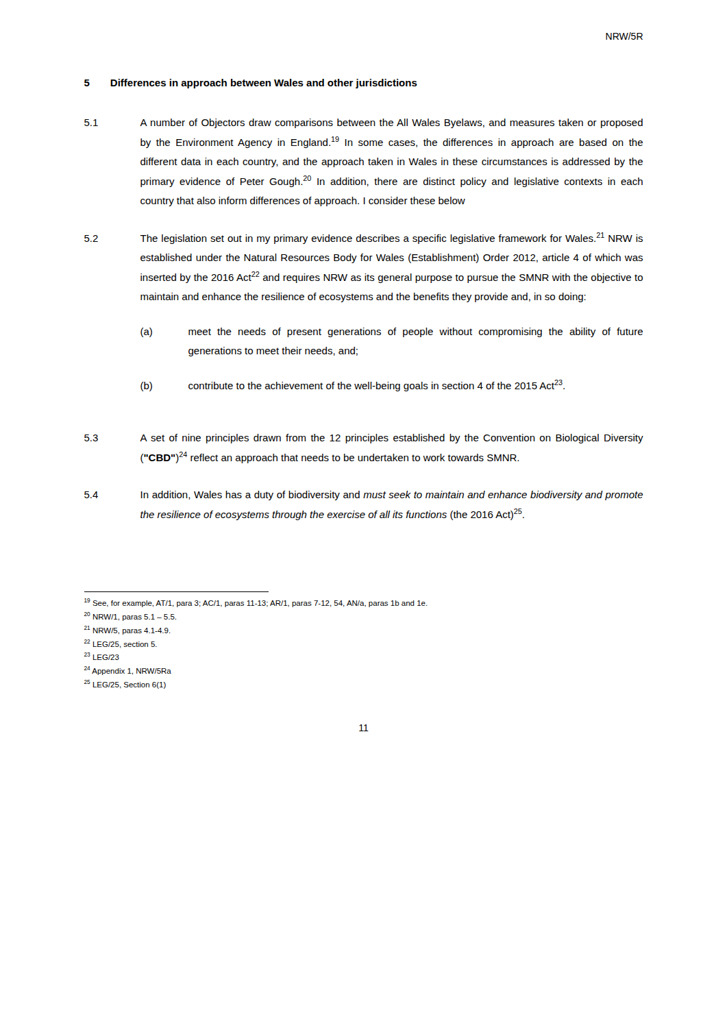NRW/5R
5 Differences in approach between Wales and other jurisdictions
5.1 A number of Objectors draw comparisons between the All Wales Byelaws, and measures taken or proposed by the Environment Agency in England.19 In some cases, the differences in approach are based on the different data in each country, and the approach taken in Wales in these circumstances is addressed by the primary evidence of Peter Gough.20 In addition, there are distinct policy and legislative contexts in each country that also inform differences of approach. I consider these below
5.2 The legislation set out in my primary evidence describes a specific legislative framework for Wales.21 NRW is established under the Natural Resources Body for Wales (Establishment) Order 2012, article 4 of which was inserted by the 2016 Act22 and requires NRW as its general purpose to pursue the SMNR with the objective to maintain and enhance the resilience of ecosystems and the benefits they provide and, in so doing:
(a) meet the needs of present generations of people without compromising the ability of future generations to meet their needs, and;
(b) contribute to the achievement of the well-being goals in section 4 of the 2015 Act23.
5.3 A set of nine principles drawn from the 12 principles established by the Convention on Biological Diversity ("CBD")24 reflect an approach that needs to be undertaken to work towards SMNR.
5.4 In addition, Wales has a duty of biodiversity and must seek to maintain and enhance biodiversity and promote the resilience of ecosystems through the exercise of all its functions (the 2016 Act)25.
19 See, for example, AT/1, para 3; AC/1, paras 11-13; AR/1, paras 7-12, 54, AN/a, paras 1b and 1e.
20 NRW/1, paras 5.1 – 5.5.
21 NRW/5, paras 4.1-4.9.
22 LEG/25, section 5.
23 LEG/23
24 Appendix 1, NRW/5Ra
25 LEG/25, Section 6(1)
11